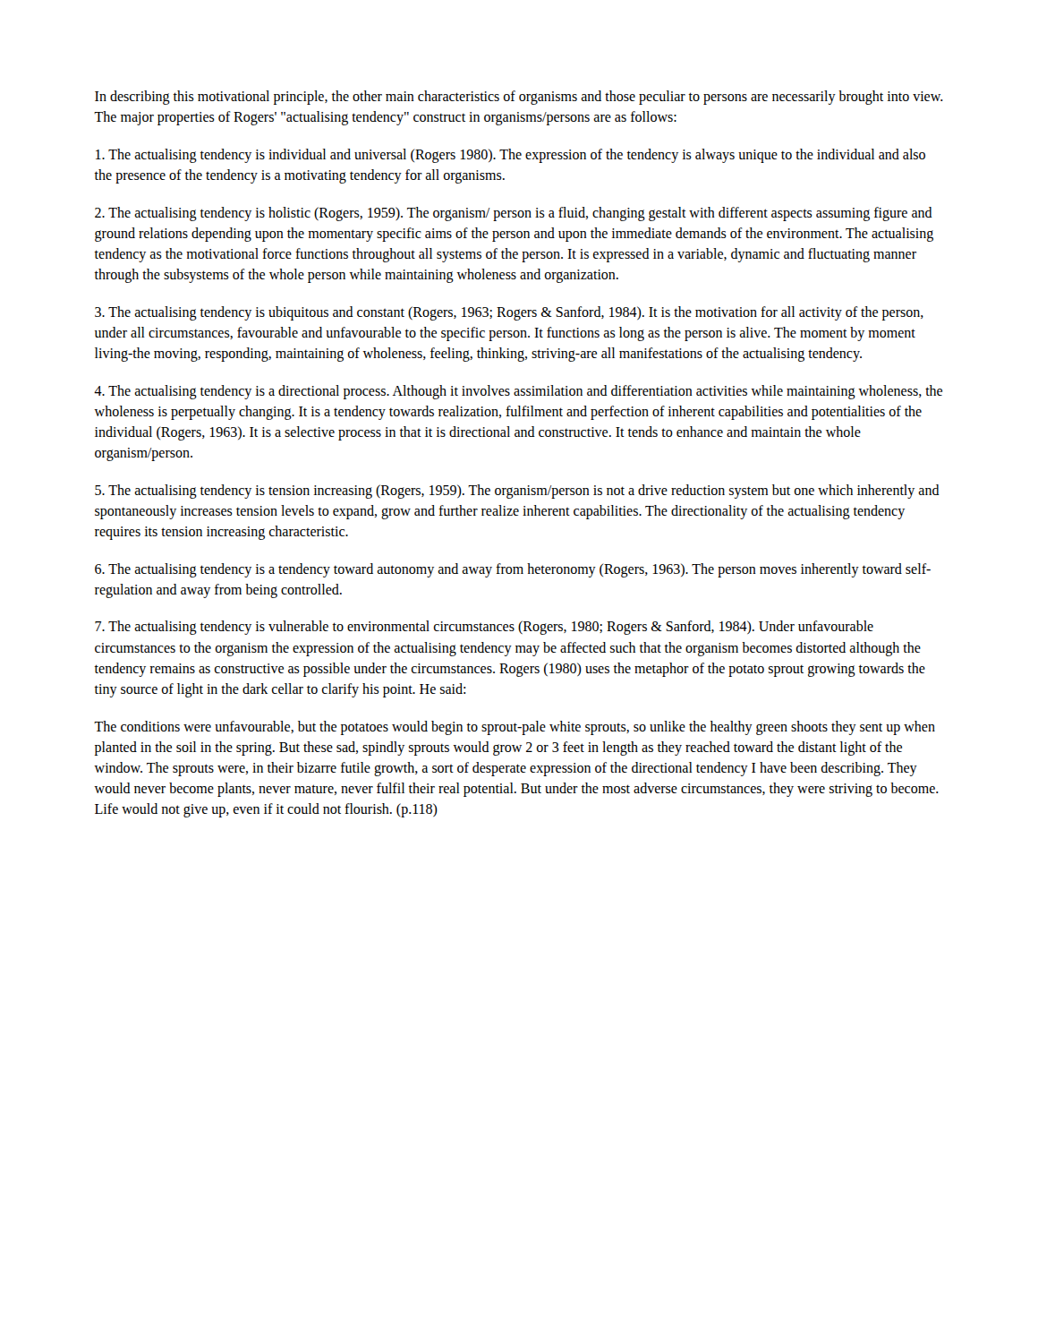In describing this motivational principle, the other main characteristics of organisms and those peculiar to persons are necessarily brought into view. The major properties of Rogers' "actualising tendency" construct in organisms/persons are as follows:
1. The actualising tendency is individual and universal (Rogers 1980). The expression of the tendency is always unique to the individual and also the presence of the tendency is a motivating tendency for all organisms.
2. The actualising tendency is holistic (Rogers, 1959). The organism/ person is a fluid, changing gestalt with different aspects assuming figure and ground relations depending upon the momentary specific aims of the person and upon the immediate demands of the environment. The actualising tendency as the motivational force functions throughout all systems of the person. It is expressed in a variable, dynamic and fluctuating manner through the subsystems of the whole person while maintaining wholeness and organization.
3. The actualising tendency is ubiquitous and constant (Rogers, 1963; Rogers & Sanford, 1984). It is the motivation for all activity of the person, under all circumstances, favourable and unfavourable to the specific person. It functions as long as the person is alive. The moment by moment living-the moving, responding, maintaining of wholeness, feeling, thinking, striving-are all manifestations of the actualising tendency.
4. The actualising tendency is a directional process. Although it involves assimilation and differentiation activities while maintaining wholeness, the wholeness is perpetually changing. It is a tendency towards realization, fulfilment and perfection of inherent capabilities and potentialities of the individual (Rogers, 1963). It is a selective process in that it is directional and constructive. It tends to enhance and maintain the whole organism/person.
5. The actualising tendency is tension increasing (Rogers, 1959). The organism/person is not a drive reduction system but one which inherently and spontaneously increases tension levels to expand, grow and further realize inherent capabilities. The directionality of the actualising tendency requires its tension increasing characteristic.
6. The actualising tendency is a tendency toward autonomy and away from heteronomy (Rogers, 1963). The person moves inherently toward self-regulation and away from being controlled.
7. The actualising tendency is vulnerable to environmental circumstances (Rogers, 1980; Rogers & Sanford, 1984). Under unfavourable circumstances to the organism the expression of the actualising tendency may be affected such that the organism becomes distorted although the tendency remains as constructive as possible under the circumstances. Rogers (1980) uses the metaphor of the potato sprout growing towards the tiny source of light in the dark cellar to clarify his point. He said:
The conditions were unfavourable, but the potatoes would begin to sprout-pale white sprouts, so unlike the healthy green shoots they sent up when planted in the soil in the spring. But these sad, spindly sprouts would grow 2 or 3 feet in length as they reached toward the distant light of the window. The sprouts were, in their bizarre futile growth, a sort of desperate expression of the directional tendency I have been describing. They would never become plants, never mature, never fulfil their real potential. But under the most adverse circumstances, they were striving to become. Life would not give up, even if it could not flourish. (p.118)